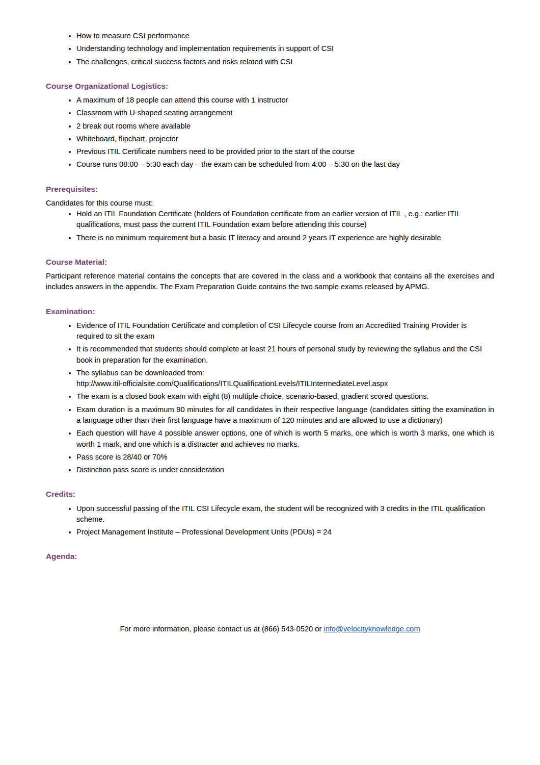How to measure CSI performance
Understanding technology and implementation requirements in support of CSI
The challenges, critical success factors and risks related with CSI
Course Organizational Logistics:
A maximum of 18 people can attend this course with 1 instructor
Classroom with U-shaped seating arrangement
2 break out rooms where available
Whiteboard, flipchart, projector
Previous ITIL Certificate numbers need to be provided prior to the start of the course
Course runs 08:00 – 5:30 each day – the exam can be scheduled from 4:00 – 5:30 on the last day
Prerequisites:
Candidates for this course must:
Hold an ITIL Foundation Certificate (holders of Foundation certificate from an earlier version of ITIL , e.g.: earlier ITIL qualifications, must pass the current ITIL Foundation exam before attending this course)
There is no minimum requirement but a basic IT literacy and around 2 years IT experience are highly desirable
Course Material:
Participant reference material contains the concepts that are covered in the class and a workbook that contains all the exercises and includes answers in the appendix. The Exam Preparation Guide contains the two sample exams released by APMG.
Examination:
Evidence of ITIL Foundation Certificate and completion of CSI Lifecycle course from an Accredited Training Provider is required to sit the exam
It is recommended that students should complete at least 21 hours of personal study by reviewing the syllabus and the CSI book in preparation for the examination.
The syllabus can be downloaded from:
http://www.itil-officialsite.com/Qualifications/ITILQualificationLevels/ITILIntermediateLevel.aspx
The exam is a closed book exam with eight (8) multiple choice, scenario-based, gradient scored questions.
Exam duration is a maximum 90 minutes for all candidates in their respective language (candidates sitting the examination in a language other than their first language have a maximum of 120 minutes and are allowed to use a dictionary)
Each question will have 4 possible answer options, one of which is worth 5 marks, one which is worth 3 marks, one which is worth 1 mark, and one which is a distracter and achieves no marks.
Pass score is 28/40 or 70%
Distinction pass score is under consideration
Credits:
Upon successful passing of the ITIL CSI Lifecycle exam, the student will be recognized with 3 credits in the ITIL qualification scheme.
Project Management Institute – Professional Development Units (PDUs) = 24
Agenda:
For more information, please contact us at (866) 543-0520 or info@velocityknowledge.com